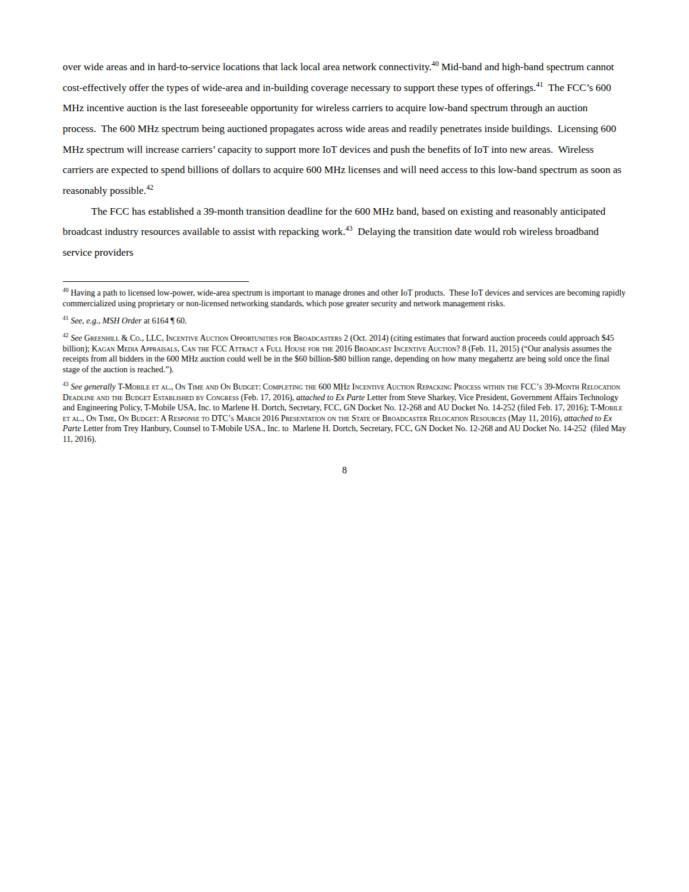over wide areas and in hard-to-service locations that lack local area network connectivity.40 Mid-band and high-band spectrum cannot cost-effectively offer the types of wide-area and in-building coverage necessary to support these types of offerings.41 The FCC’s 600 MHz incentive auction is the last foreseeable opportunity for wireless carriers to acquire low-band spectrum through an auction process. The 600 MHz spectrum being auctioned propagates across wide areas and readily penetrates inside buildings. Licensing 600 MHz spectrum will increase carriers’ capacity to support more IoT devices and push the benefits of IoT into new areas. Wireless carriers are expected to spend billions of dollars to acquire 600 MHz licenses and will need access to this low-band spectrum as soon as reasonably possible.42
The FCC has established a 39-month transition deadline for the 600 MHz band, based on existing and reasonably anticipated broadcast industry resources available to assist with repacking work.43 Delaying the transition date would rob wireless broadband service providers
40 Having a path to licensed low-power, wide-area spectrum is important to manage drones and other IoT products. These IoT devices and services are becoming rapidly commercialized using proprietary or non-licensed networking standards, which pose greater security and network management risks.
41 See, e.g., MSH Order at 6164 ¶ 60.
42 See Greenhill & Co., LLC, Incentive Auction Opportunities for Broadcasters 2 (Oct. 2014) (citing estimates that forward auction proceeds could approach $45 billion); Kagan Media Appraisals, Can the FCC Attract a Full House for the 2016 Broadcast Incentive Auction? 8 (Feb. 11, 2015) (“Our analysis assumes the receipts from all bidders in the 600 MHz auction could well be in the $60 billion-$80 billion range, depending on how many megahertz are being sold once the final stage of the auction is reached.”).
43 See generally T-Mobile et al., On Time and On Budget: Completing the 600 MHz Incentive Auction Repacking Process within the FCC’s 39-Month Relocation Deadline and the Budget Established by Congress (Feb. 17, 2016), attached to Ex Parte Letter from Steve Sharkey, Vice President, Government Affairs Technology and Engineering Policy, T-Mobile USA, Inc. to Marlene H. Dortch, Secretary, FCC, GN Docket No. 12-268 and AU Docket No. 14-252 (filed Feb. 17, 2016); T-Mobile et al., On Time, On Budget: A Response to DTC’s March 2016 Presentation on the State of Broadcaster Relocation Resources (May 11, 2016), attached to Ex Parte Letter from Trey Hanbury, Counsel to T-Mobile USA., Inc. to Marlene H. Dortch, Secretary, FCC, GN Docket No. 12-268 and AU Docket No. 14-252 (filed May 11, 2016).
8